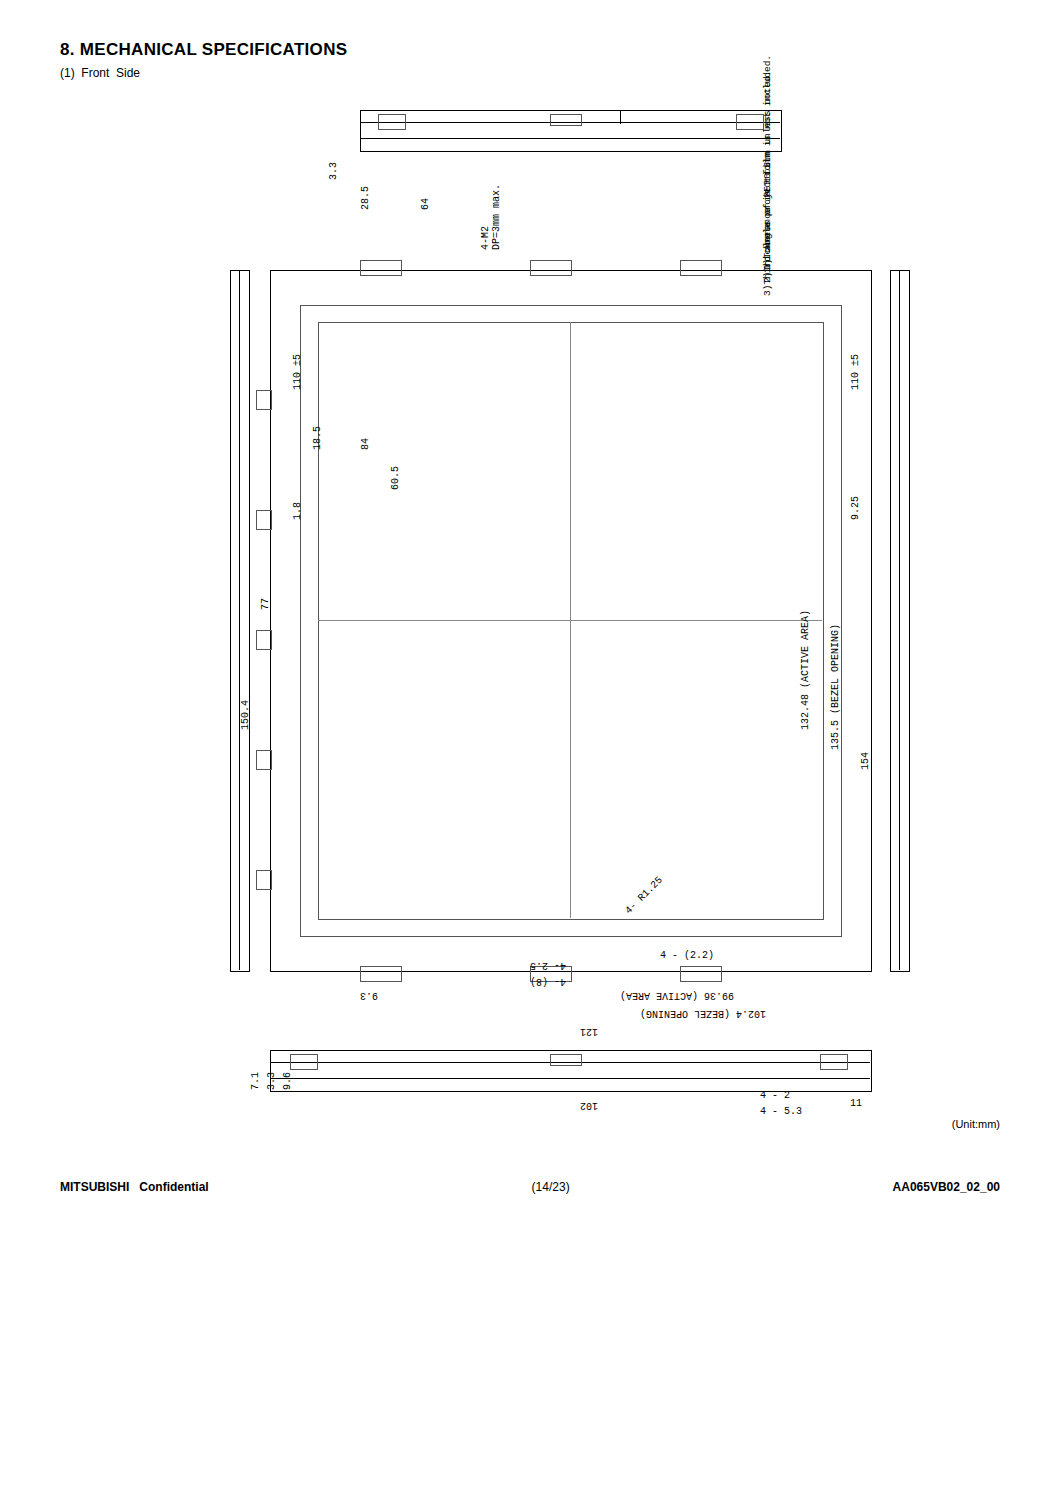8. MECHANICAL SPECIFICATIONS
(1) Front Side
3.3
28.5
64
4-M2
DP=3mm max.
110 ±5
1.8
18.5
84
60.5
77
150.4
110 ±5
9.25
132.48 (ACTIVE AREA)
135.5 (BEZEL OPENING)
154
99.36 (ACTIVE AREA)
102.4 (BEZEL OPENING)
121
9.3
4- 2.5
4- (8)
4 - (2.2)
4- R1.25
7.1
3.3
9.6
102
4 - 2
4 - 5.3
11
1)Tolerance is ±0.5mm unless noted. 2)Thickness of PET film is not included. 3)Third angle projection
(Unit:mm)
MITSUBISHI Confidential
(14/23)
AA065VB02_02_00